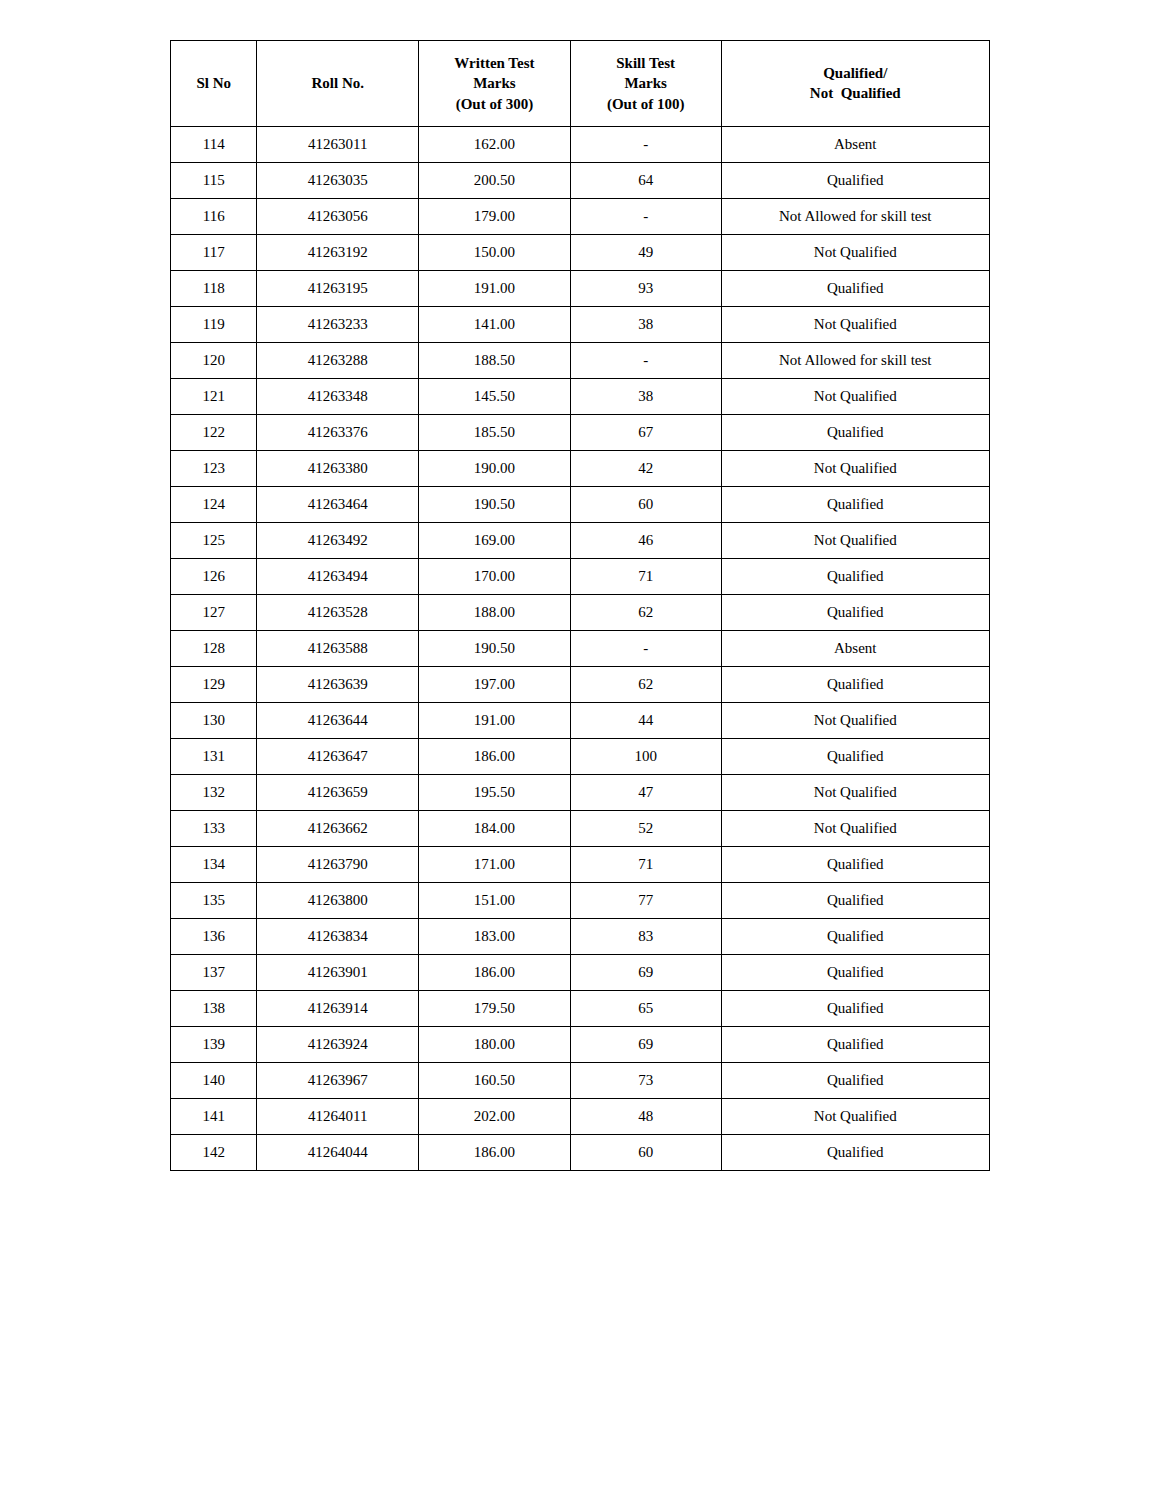| Sl No | Roll No. | Written Test Marks (Out of 300) | Skill Test Marks (Out of 100) | Qualified/ Not Qualified |
| --- | --- | --- | --- | --- |
| 114 | 41263011 | 162.00 | - | Absent |
| 115 | 41263035 | 200.50 | 64 | Qualified |
| 116 | 41263056 | 179.00 | - | Not Allowed for skill test |
| 117 | 41263192 | 150.00 | 49 | Not Qualified |
| 118 | 41263195 | 191.00 | 93 | Qualified |
| 119 | 41263233 | 141.00 | 38 | Not Qualified |
| 120 | 41263288 | 188.50 | - | Not Allowed for skill test |
| 121 | 41263348 | 145.50 | 38 | Not Qualified |
| 122 | 41263376 | 185.50 | 67 | Qualified |
| 123 | 41263380 | 190.00 | 42 | Not Qualified |
| 124 | 41263464 | 190.50 | 60 | Qualified |
| 125 | 41263492 | 169.00 | 46 | Not Qualified |
| 126 | 41263494 | 170.00 | 71 | Qualified |
| 127 | 41263528 | 188.00 | 62 | Qualified |
| 128 | 41263588 | 190.50 | - | Absent |
| 129 | 41263639 | 197.00 | 62 | Qualified |
| 130 | 41263644 | 191.00 | 44 | Not Qualified |
| 131 | 41263647 | 186.00 | 100 | Qualified |
| 132 | 41263659 | 195.50 | 47 | Not Qualified |
| 133 | 41263662 | 184.00 | 52 | Not Qualified |
| 134 | 41263790 | 171.00 | 71 | Qualified |
| 135 | 41263800 | 151.00 | 77 | Qualified |
| 136 | 41263834 | 183.00 | 83 | Qualified |
| 137 | 41263901 | 186.00 | 69 | Qualified |
| 138 | 41263914 | 179.50 | 65 | Qualified |
| 139 | 41263924 | 180.00 | 69 | Qualified |
| 140 | 41263967 | 160.50 | 73 | Qualified |
| 141 | 41264011 | 202.00 | 48 | Not Qualified |
| 142 | 41264044 | 186.00 | 60 | Qualified |